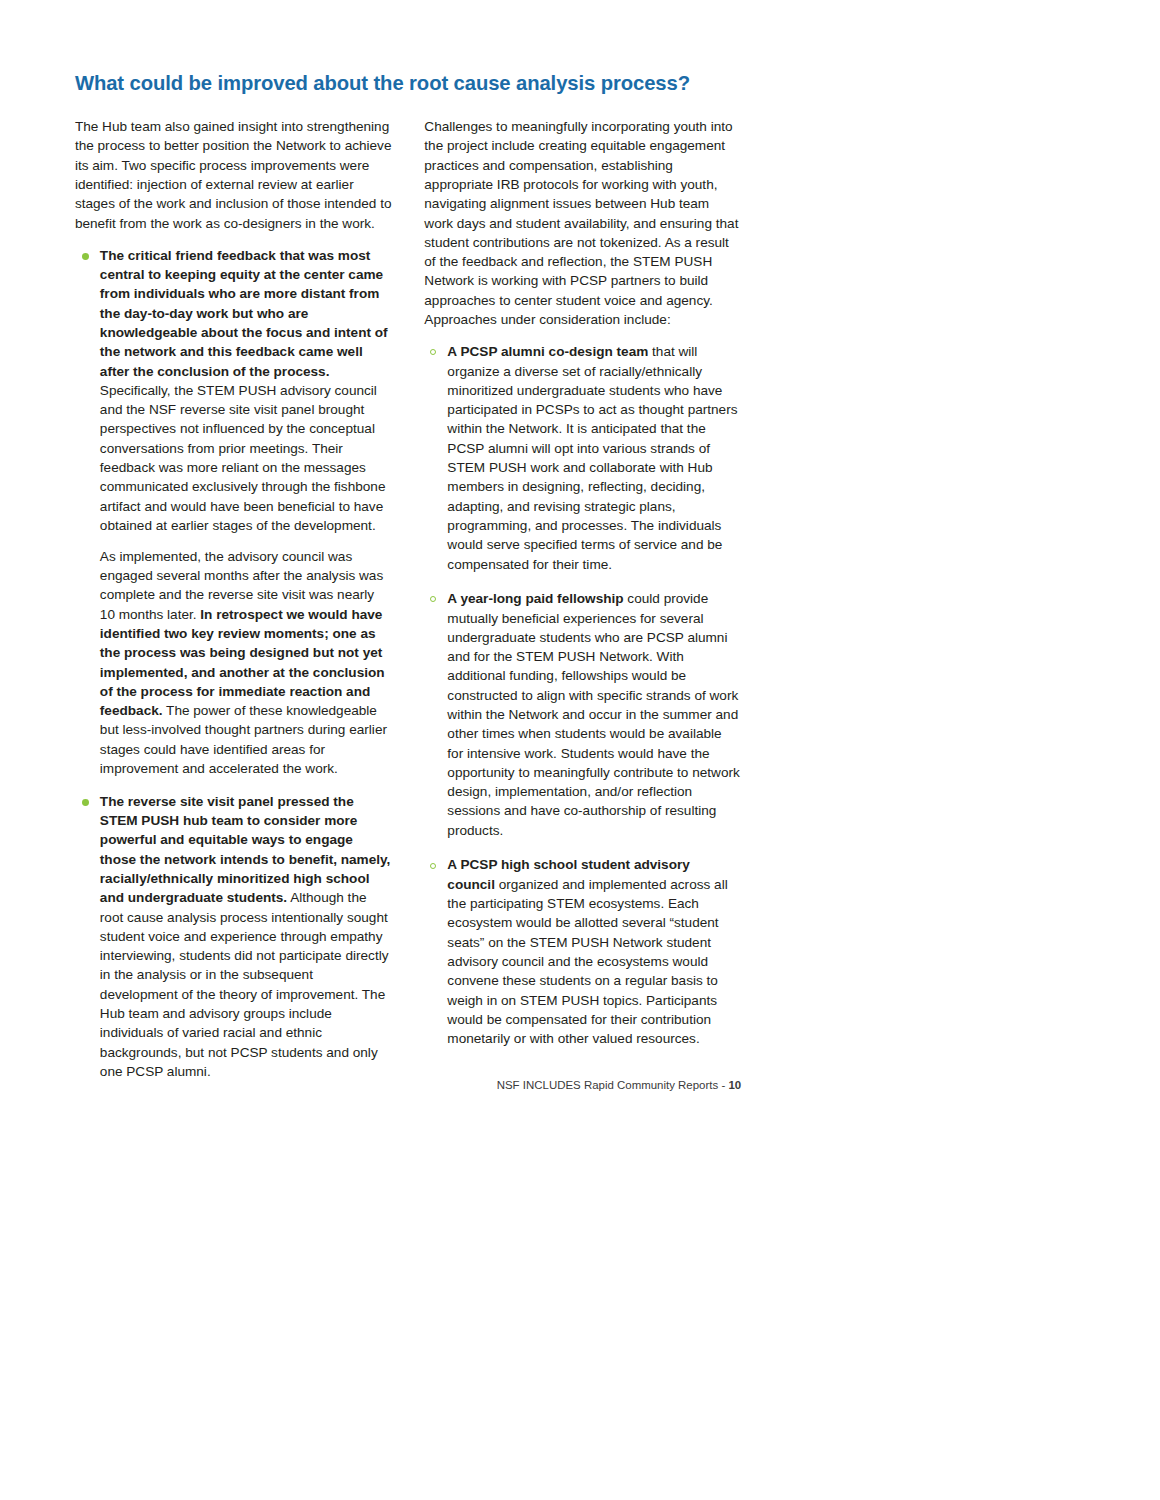What could be improved about the root cause analysis process?
The Hub team also gained insight into strengthening the process to better position the Network to achieve its aim. Two specific process improvements were identified: injection of external review at earlier stages of the work and inclusion of those intended to benefit from the work as co-designers in the work.
The critical friend feedback that was most central to keeping equity at the center came from individuals who are more distant from the day-to-day work but who are knowledgeable about the focus and intent of the network and this feedback came well after the conclusion of the process. Specifically, the STEM PUSH advisory council and the NSF reverse site visit panel brought perspectives not influenced by the conceptual conversations from prior meetings. Their feedback was more reliant on the messages communicated exclusively through the fishbone artifact and would have been beneficial to have obtained at earlier stages of the development.
As implemented, the advisory council was engaged several months after the analysis was complete and the reverse site visit was nearly 10 months later. In retrospect we would have identified two key review moments; one as the process was being designed but not yet implemented, and another at the conclusion of the process for immediate reaction and feedback. The power of these knowledgeable but less-involved thought partners during earlier stages could have identified areas for improvement and accelerated the work.
The reverse site visit panel pressed the STEM PUSH hub team to consider more powerful and equitable ways to engage those the network intends to benefit, namely, racially/ethnically minoritized high school and undergraduate students. Although the root cause analysis process intentionally sought student voice and experience through empathy interviewing, students did not participate directly in the analysis or in the subsequent development of the theory of improvement. The Hub team and advisory groups include individuals of varied racial and ethnic backgrounds, but not PCSP students and only one PCSP alumni.
Challenges to meaningfully incorporating youth into the project include creating equitable engagement practices and compensation, establishing appropriate IRB protocols for working with youth, navigating alignment issues between Hub team work days and student availability, and ensuring that student contributions are not tokenized. As a result of the feedback and reflection, the STEM PUSH Network is working with PCSP partners to build approaches to center student voice and agency. Approaches under consideration include:
A PCSP alumni co-design team that will organize a diverse set of racially/ethnically minoritized undergraduate students who have participated in PCSPs to act as thought partners within the Network. It is anticipated that the PCSP alumni will opt into various strands of STEM PUSH work and collaborate with Hub members in designing, reflecting, deciding, adapting, and revising strategic plans, programming, and processes. The individuals would serve specified terms of service and be compensated for their time.
A year-long paid fellowship could provide mutually beneficial experiences for several undergraduate students who are PCSP alumni and for the STEM PUSH Network. With additional funding, fellowships would be constructed to align with specific strands of work within the Network and occur in the summer and other times when students would be available for intensive work. Students would have the opportunity to meaningfully contribute to network design, implementation, and/or reflection sessions and have co-authorship of resulting products.
A PCSP high school student advisory council organized and implemented across all the participating STEM ecosystems. Each ecosystem would be allotted several “student seats” on the STEM PUSH Network student advisory council and the ecosystems would convene these students on a regular basis to weigh in on STEM PUSH topics. Participants would be compensated for their contribution monetarily or with other valued resources.
NSF INCLUDES Rapid Community Reports - 10